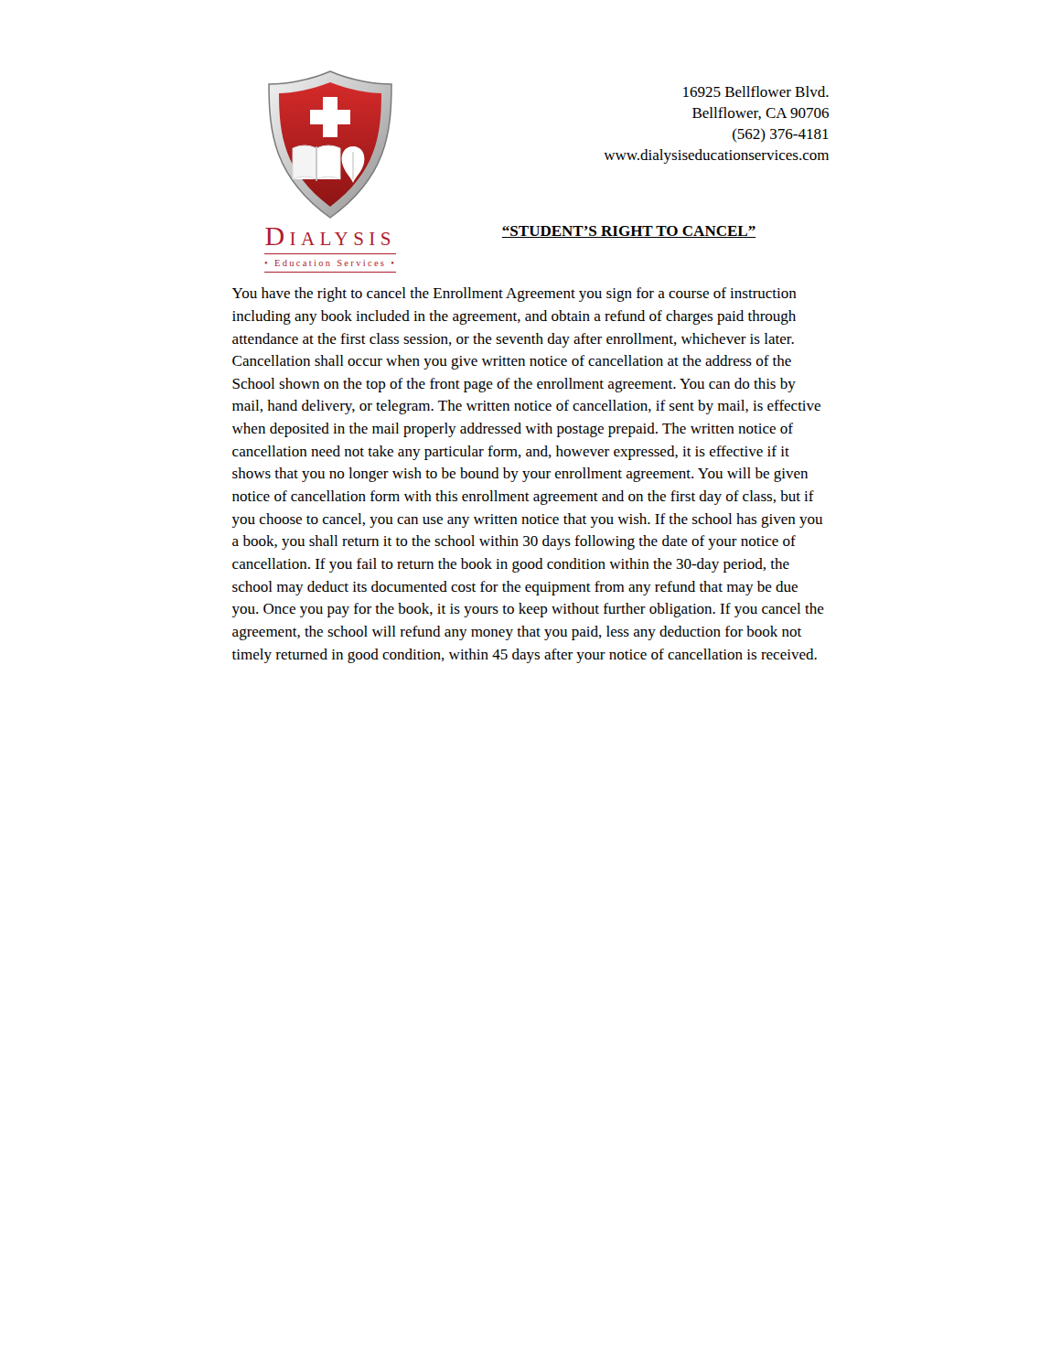Dialysis
• Education Services •
16925 Bellflower Blvd.
Bellflower, CA 90706
(562) 376-4181
www.dialysiseducationservices.com
“STUDENT’S RIGHT TO CANCEL”
You have the right to cancel the Enrollment Agreement you sign for a course of instruction including any book included in the agreement, and obtain a refund of charges paid through attendance at the first class session, or the seventh day after enrollment, whichever is later. Cancellation shall occur when you give written notice of cancellation at the address of the School shown on the top of the front page of the enrollment agreement. You can do this by mail, hand delivery, or telegram. The written notice of cancellation, if sent by mail, is effective when deposited in the mail properly addressed with postage prepaid. The written notice of cancellation need not take any particular form, and, however expressed, it is effective if it shows that you no longer wish to be bound by your enrollment agreement. You will be given notice of cancellation form with this enrollment agreement and on the first day of class, but if you choose to cancel, you can use any written notice that you wish. If the school has given you a book, you shall return it to the school within 30 days following the date of your notice of cancellation. If you fail to return the book in good condition within the 30-day period, the school may deduct its documented cost for the equipment from any refund that may be due you. Once you pay for the book, it is yours to keep without further obligation. If you cancel the agreement, the school will refund any money that you paid, less any deduction for book not timely returned in good condition, within 45 days after your notice of cancellation is received.